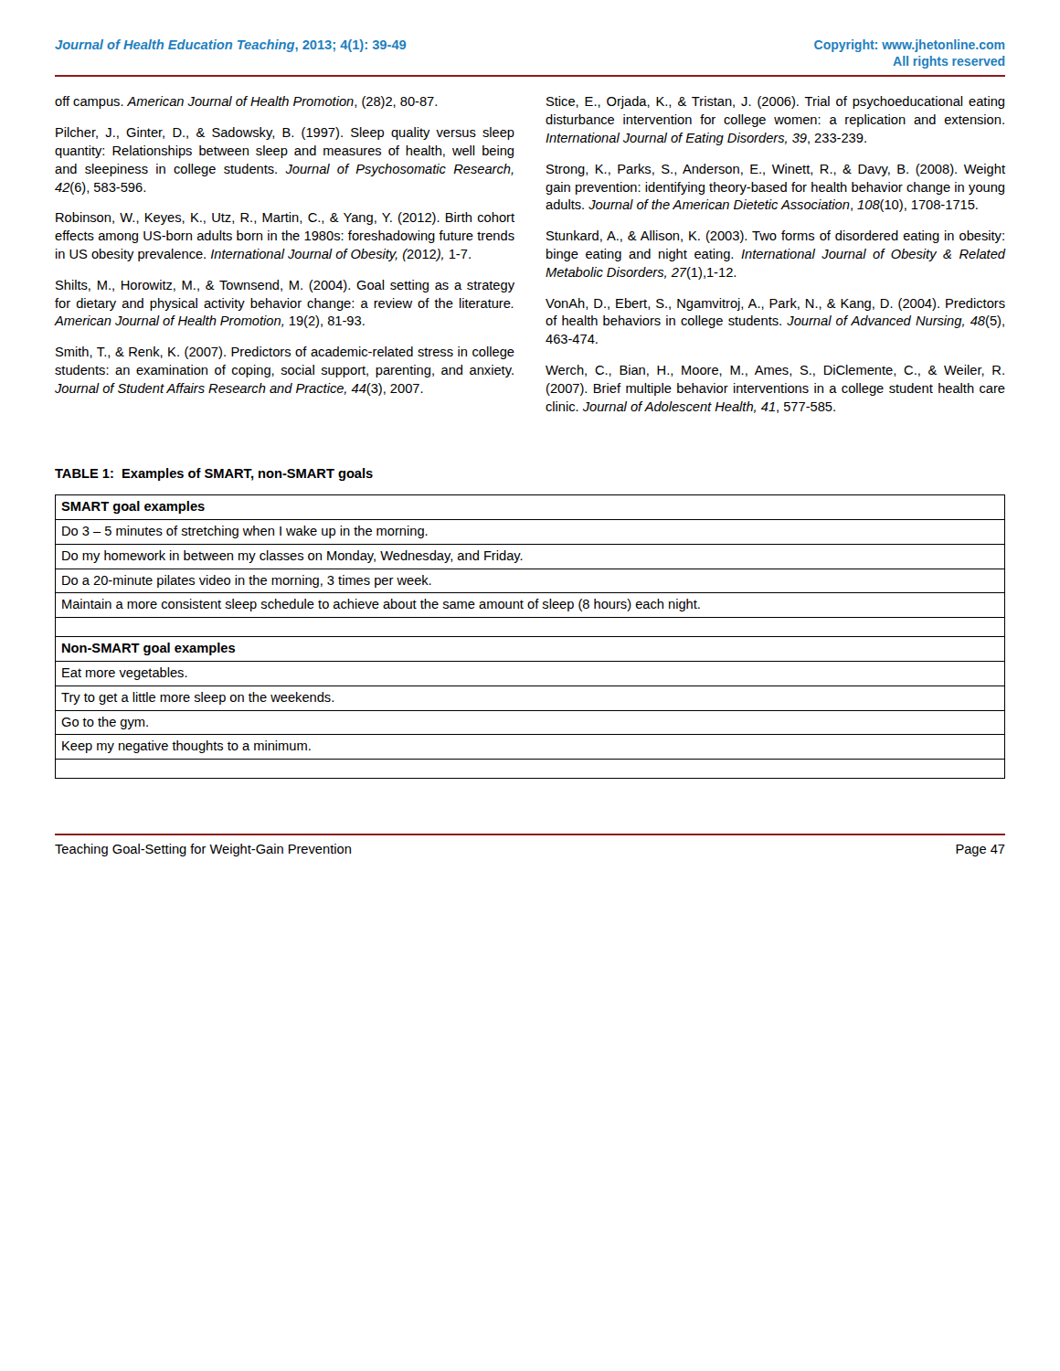Journal of Health Education Teaching, 2013; 4(1): 39-49
Copyright: www.jhetonline.com
All rights reserved
off campus. American Journal of Health Promotion, (28)2, 80-87.
Pilcher, J., Ginter, D., & Sadowsky, B. (1997). Sleep quality versus sleep quantity: Relationships between sleep and measures of health, well being and sleepiness in college students. Journal of Psychosomatic Research, 42(6), 583-596.
Robinson, W., Keyes, K., Utz, R., Martin, C., & Yang, Y. (2012). Birth cohort effects among US-born adults born in the 1980s: foreshadowing future trends in US obesity prevalence. International Journal of Obesity, (2012), 1-7.
Shilts, M., Horowitz, M., & Townsend, M. (2004). Goal setting as a strategy for dietary and physical activity behavior change: a review of the literature. American Journal of Health Promotion, 19(2), 81-93.
Smith, T., & Renk, K. (2007). Predictors of academic-related stress in college students: an examination of coping, social support, parenting, and anxiety. Journal of Student Affairs Research and Practice, 44(3), 2007.
Stice, E., Orjada, K., & Tristan, J. (2006). Trial of psychoeducational eating disturbance intervention for college women: a replication and extension. International Journal of Eating Disorders, 39, 233-239.
Strong, K., Parks, S., Anderson, E., Winett, R., & Davy, B. (2008). Weight gain prevention: identifying theory-based for health behavior change in young adults. Journal of the American Dietetic Association, 108(10), 1708-1715.
Stunkard, A., & Allison, K. (2003). Two forms of disordered eating in obesity: binge eating and night eating. International Journal of Obesity & Related Metabolic Disorders, 27(1),1-12.
VonAh, D., Ebert, S., Ngamvitroj, A., Park, N., & Kang, D. (2004). Predictors of health behaviors in college students. Journal of Advanced Nursing, 48(5), 463-474.
Werch, C., Bian, H., Moore, M., Ames, S., DiClemente, C., & Weiler, R. (2007). Brief multiple behavior interventions in a college student health care clinic. Journal of Adolescent Health, 41, 577-585.
TABLE 1: Examples of SMART, non-SMART goals
| SMART goal examples |
| Do 3 – 5 minutes of stretching when I wake up in the morning. |
| Do my homework in between my classes on Monday, Wednesday, and Friday. |
| Do a 20-minute pilates video in the morning, 3 times per week. |
| Maintain a more consistent sleep schedule to achieve about the same amount of sleep (8 hours) each night. |
| Non-SMART goal examples |
| Eat more vegetables. |
| Try to get a little more sleep on the weekends. |
| Go to the gym. |
| Keep my negative thoughts to a minimum. |
Teaching Goal-Setting for Weight-Gain Prevention Page 47